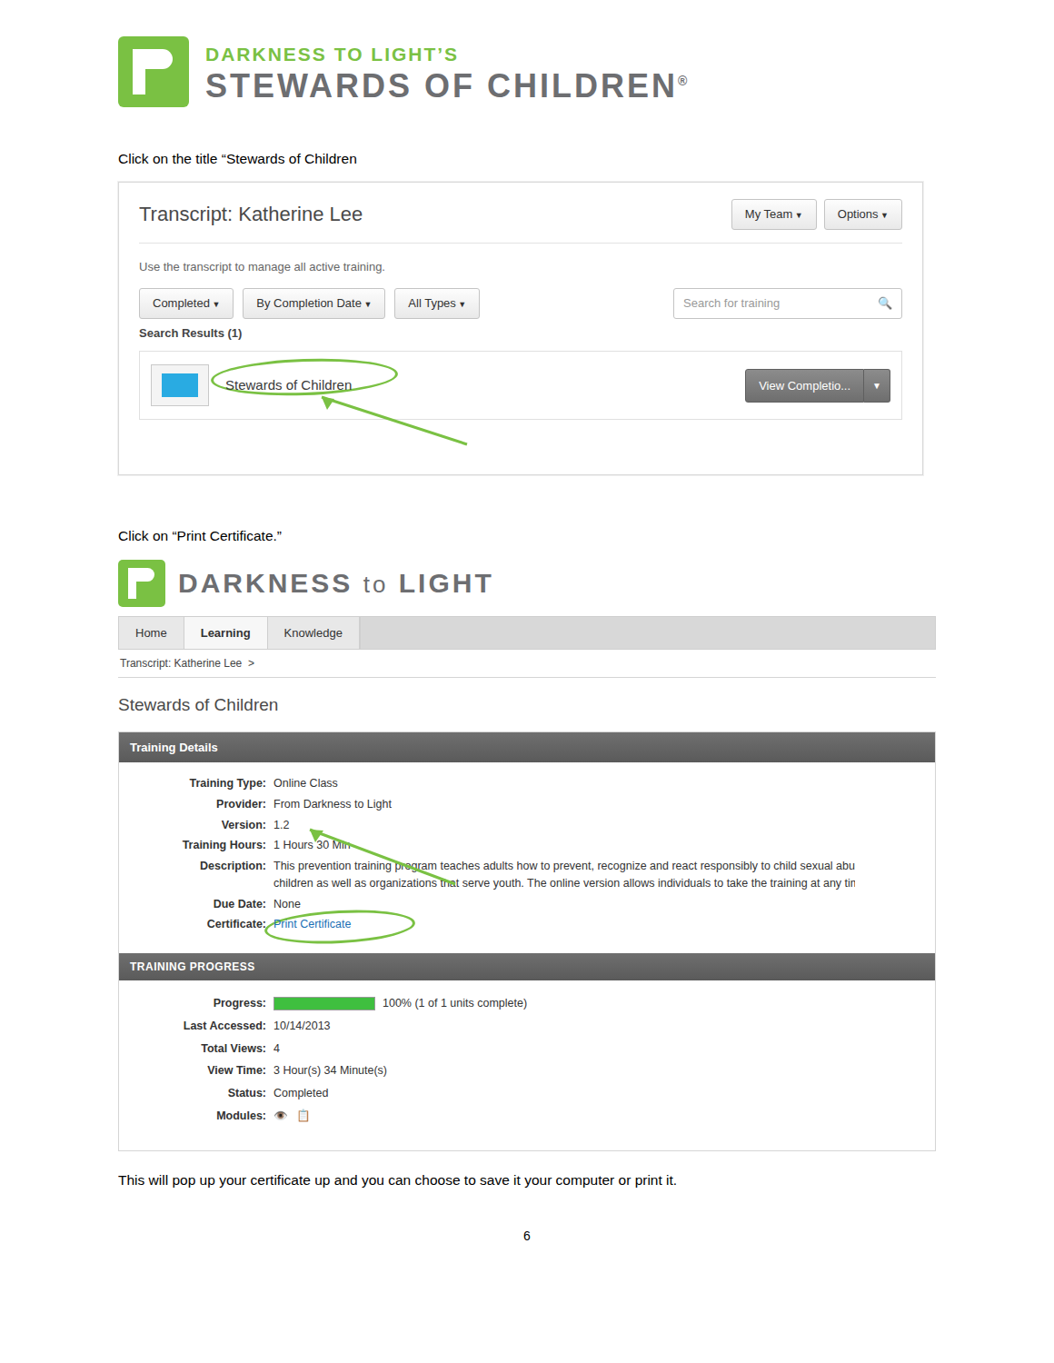DARKNESS TO LIGHT’S
STEWARDS OF CHILDREN®
Click on the title “Stewards of Children
Transcript: Katherine Lee
My Team
Options
Use the transcript to manage all active training.
Completed
By Completion Date
All Types
Search for training 🔍
Search Results (1)
Stewards of Children
View Completio...
▼
Click on “Print Certificate.”
DARKNESS to LIGHT
Home
Learning
Knowledge
Transcript: Katherine Lee >
Stewards of Children
Training Details
Training Type:
Online Class
Provider:
From Darkness to Light
Version:
1.2
Training Hours:
1 Hours 30 Min
Description:
This prevention training program teaches adults how to prevent, recognize and react responsibly to child sexual abuse. The program is
children as well as organizations that serve youth. The online version allows individuals to take the training at any time or place, at a pac
Due Date:
None
Certificate:
Print Certificate
TRAINING PROGRESS
Progress:
100% (1 of 1 units complete)
Last Accessed:
10/14/2013
Total Views:
4
View Time:
3 Hour(s) 34 Minute(s)
Status:
Completed
Modules:
👁️ 📋
This will pop up your certificate up and you can choose to save it your computer or print it.
6